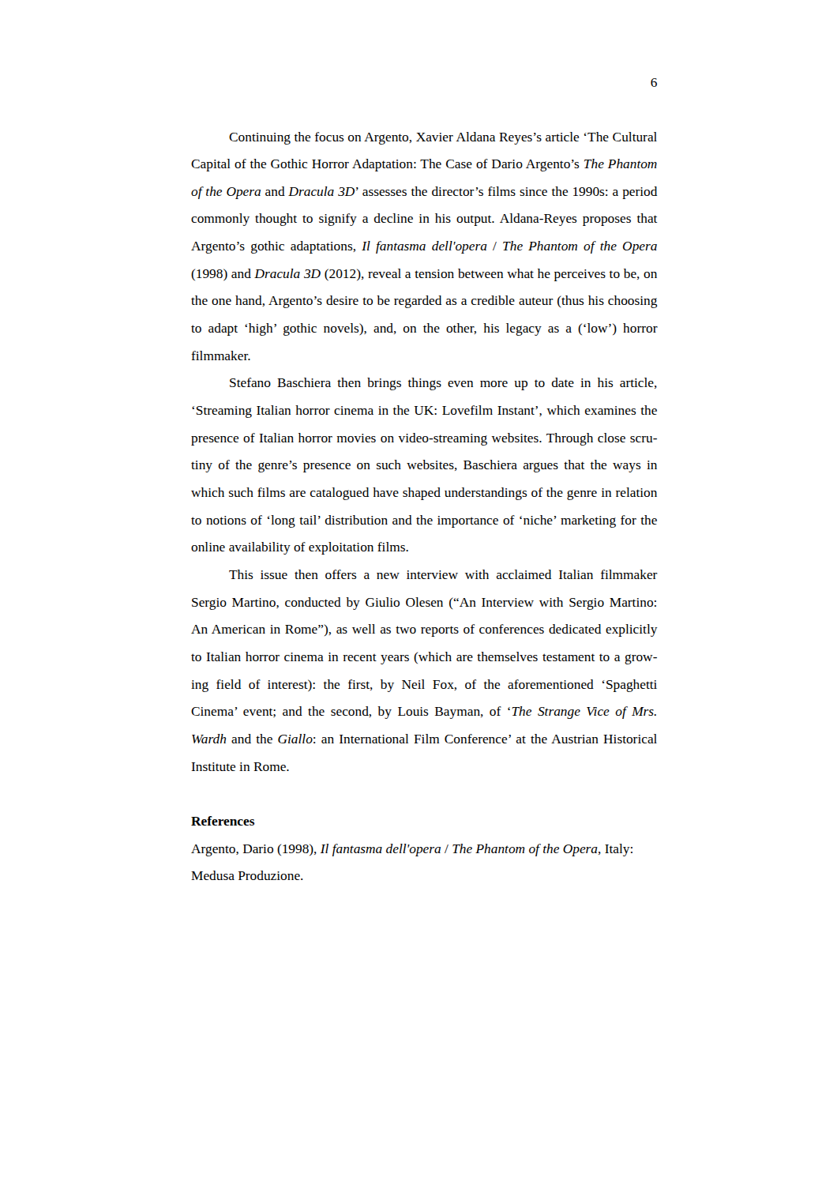6
Continuing the focus on Argento, Xavier Aldana Reyes’s article ‘The Cultural Capital of the Gothic Horror Adaptation: The Case of Dario Argento’s The Phantom of the Opera and Dracula 3D’ assesses the director’s films since the 1990s: a period commonly thought to signify a decline in his output. Aldana-Reyes proposes that Argento’s gothic adaptations, Il fantasma dell'opera / The Phantom of the Opera (1998) and Dracula 3D (2012), reveal a tension between what he perceives to be, on the one hand, Argento’s desire to be regarded as a credible auteur (thus his choosing to adapt ‘high’ gothic novels), and, on the other, his legacy as a (‘low’) horror filmmaker.
Stefano Baschiera then brings things even more up to date in his article, ‘Streaming Italian horror cinema in the UK: Lovefilm Instant’, which examines the presence of Italian horror movies on video-streaming websites. Through close scrutiny of the genre’s presence on such websites, Baschiera argues that the ways in which such films are catalogued have shaped understandings of the genre in relation to notions of ‘long tail’ distribution and the importance of ‘niche’ marketing for the online availability of exploitation films.
This issue then offers a new interview with acclaimed Italian filmmaker Sergio Martino, conducted by Giulio Olesen (“An Interview with Sergio Martino: An American in Rome”), as well as two reports of conferences dedicated explicitly to Italian horror cinema in recent years (which are themselves testament to a growing field of interest): the first, by Neil Fox, of the aforementioned ‘Spaghetti Cinema’ event; and the second, by Louis Bayman, of ‘The Strange Vice of Mrs. Wardh and the Giallo: an International Film Conference’ at the Austrian Historical Institute in Rome.
References
Argento, Dario (1998), Il fantasma dell'opera / The Phantom of the Opera, Italy: Medusa Produzione.